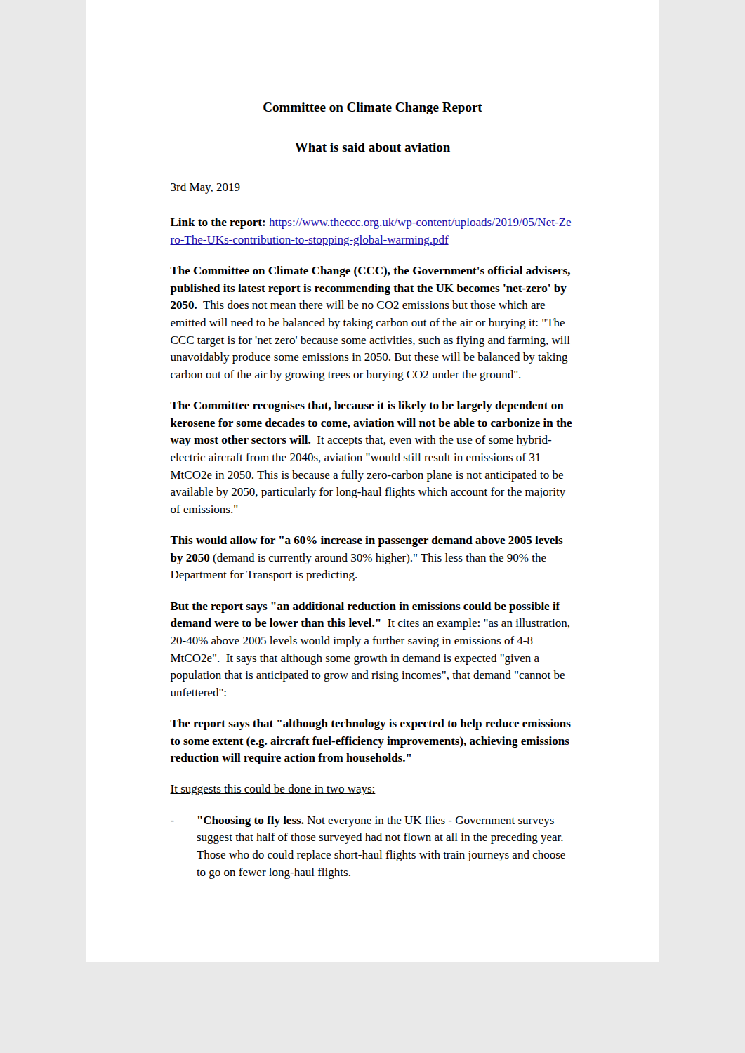Committee on Climate Change Report What is said about aviation
3rd May, 2019
Link to the report: https://www.theccc.org.uk/wp-content/uploads/2019/05/Net-Zero-The-UKs-contribution-to-stopping-global-warming.pdf
The Committee on Climate Change (CCC), the Government's official advisers, published its latest report is recommending that the UK becomes 'net-zero' by 2050. This does not mean there will be no CO2 emissions but those which are emitted will need to be balanced by taking carbon out of the air or burying it: "The CCC target is for 'net zero' because some activities, such as flying and farming, will unavoidably produce some emissions in 2050. But these will be balanced by taking carbon out of the air by growing trees or burying CO2 under the ground".
The Committee recognises that, because it is likely to be largely dependent on kerosene for some decades to come, aviation will not be able to carbonize in the way most other sectors will. It accepts that, even with the use of some hybrid-electric aircraft from the 2040s, aviation "would still result in emissions of 31 MtCO2e in 2050. This is because a fully zero-carbon plane is not anticipated to be available by 2050, particularly for long-haul flights which account for the majority of emissions."
This would allow for "a 60% increase in passenger demand above 2005 levels by 2050 (demand is currently around 30% higher)." This less than the 90% the Department for Transport is predicting.
But the report says "an additional reduction in emissions could be possible if demand were to be lower than this level." It cites an example: "as an illustration, 20-40% above 2005 levels would imply a further saving in emissions of 4-8 MtCO2e". It says that although some growth in demand is expected "given a population that is anticipated to grow and rising incomes", that demand "cannot be unfettered":
The report says that "although technology is expected to help reduce emissions to some extent (e.g. aircraft fuel-efficiency improvements), achieving emissions reduction will require action from households."
It suggests this could be done in two ways:
-
"Choosing to fly less. Not everyone in the UK flies - Government surveys suggest that half of those surveyed had not flown at all in the preceding year. Those who do could replace short-haul flights with train journeys and choose to go on fewer long-haul flights.